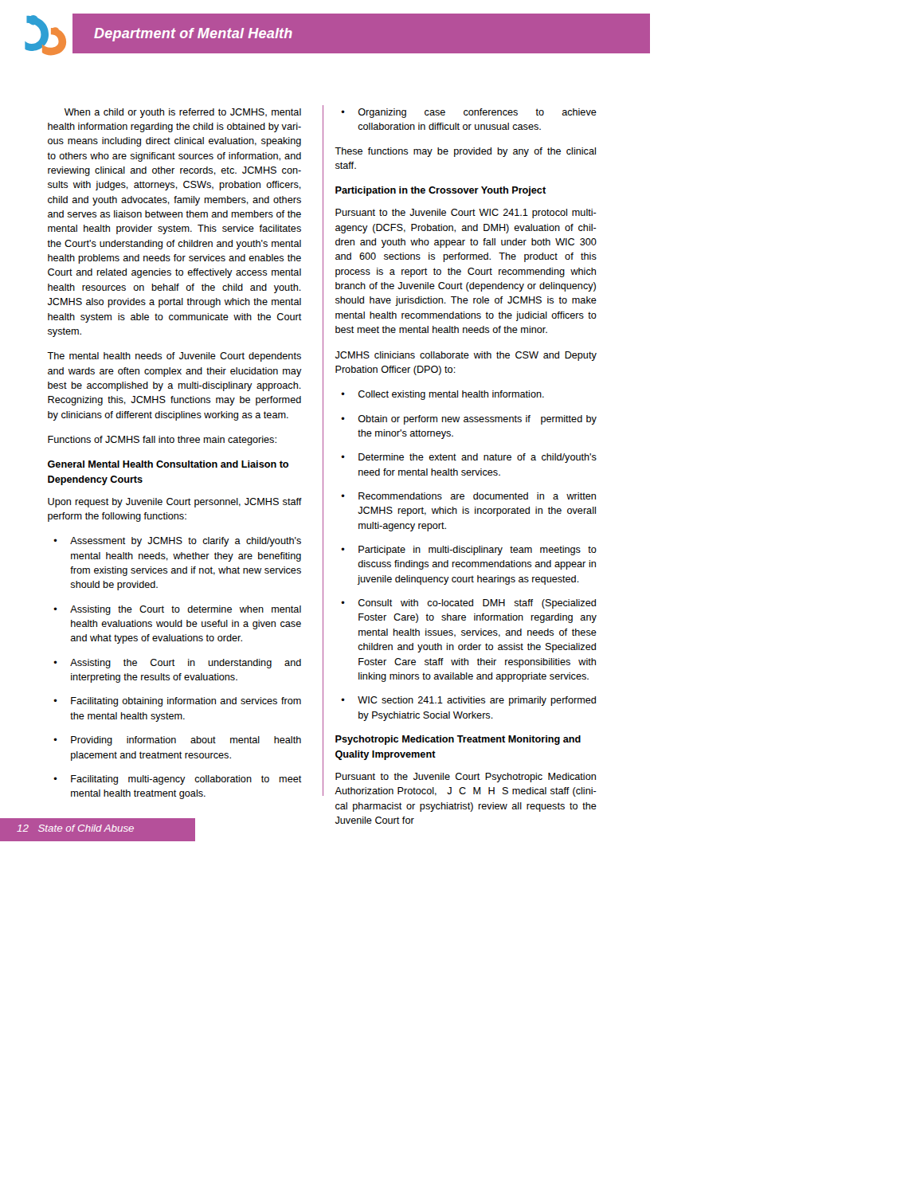Department of Mental Health
When a child or youth is referred to JCMHS, mental health information regarding the child is obtained by various means including direct clinical evaluation, speaking to others who are significant sources of information, and reviewing clinical and other records, etc. JCMHS consults with judges, attorneys, CSWs, probation officers, child and youth advocates, family members, and others and serves as liaison between them and members of the mental health provider system. This service facilitates the Court's understanding of children and youth's mental health problems and needs for services and enables the Court and related agencies to effectively access mental health resources on behalf of the child and youth. JCMHS also provides a portal through which the mental health system is able to communicate with the Court system.
The mental health needs of Juvenile Court dependents and wards are often complex and their elucidation may best be accomplished by a multi-disciplinary approach. Recognizing this, JCMHS functions may be performed by clinicians of different disciplines working as a team.
Functions of JCMHS fall into three main categories:
General Mental Health Consultation and Liaison to Dependency Courts
Upon request by Juvenile Court personnel, JCMHS staff perform the following functions:
Assessment by JCMHS to clarify a child/youth's mental health needs, whether they are benefiting from existing services and if not, what new services should be provided.
Assisting the Court to determine when mental health evaluations would be useful in a given case and what types of evaluations to order.
Assisting the Court in understanding and interpreting the results of evaluations.
Facilitating obtaining information and services from the mental health system.
Providing information about mental health placement and treatment resources.
Facilitating multi-agency collaboration to meet mental health treatment goals.
Organizing case conferences to achieve collaboration in difficult or unusual cases.
These functions may be provided by any of the clinical staff.
Participation in the Crossover Youth Project
Pursuant to the Juvenile Court WIC 241.1 protocol multi-agency (DCFS, Probation, and DMH) evaluation of children and youth who appear to fall under both WIC 300 and 600 sections is performed. The product of this process is a report to the Court recommending which branch of the Juvenile Court (dependency or delinquency) should have jurisdiction. The role of JCMHS is to make mental health recommendations to the judicial officers to best meet the mental health needs of the minor.
JCMHS clinicians collaborate with the CSW and Deputy Probation Officer (DPO) to:
Collect existing mental health information.
Obtain or perform new assessments if permitted by the minor's attorneys.
Determine the extent and nature of a child/youth's need for mental health services.
Recommendations are documented in a written JCMHS report, which is incorporated in the overall multi-agency report.
Participate in multi-disciplinary team meetings to discuss findings and recommendations and appear in juvenile delinquency court hearings as requested.
Consult with co-located DMH staff (Specialized Foster Care) to share information regarding any mental health issues, services, and needs of these children and youth in order to assist the Specialized Foster Care staff with their responsibilities with linking minors to available and appropriate services.
WIC section 241.1 activities are primarily performed by Psychiatric Social Workers.
Psychotropic Medication Treatment Monitoring and Quality Improvement
Pursuant to the Juvenile Court Psychotropic Medication Authorization Protocol, J C M H S medical staff (clinical pharmacist or psychiatrist) review all requests to the Juvenile Court for
12 State of Child Abuse